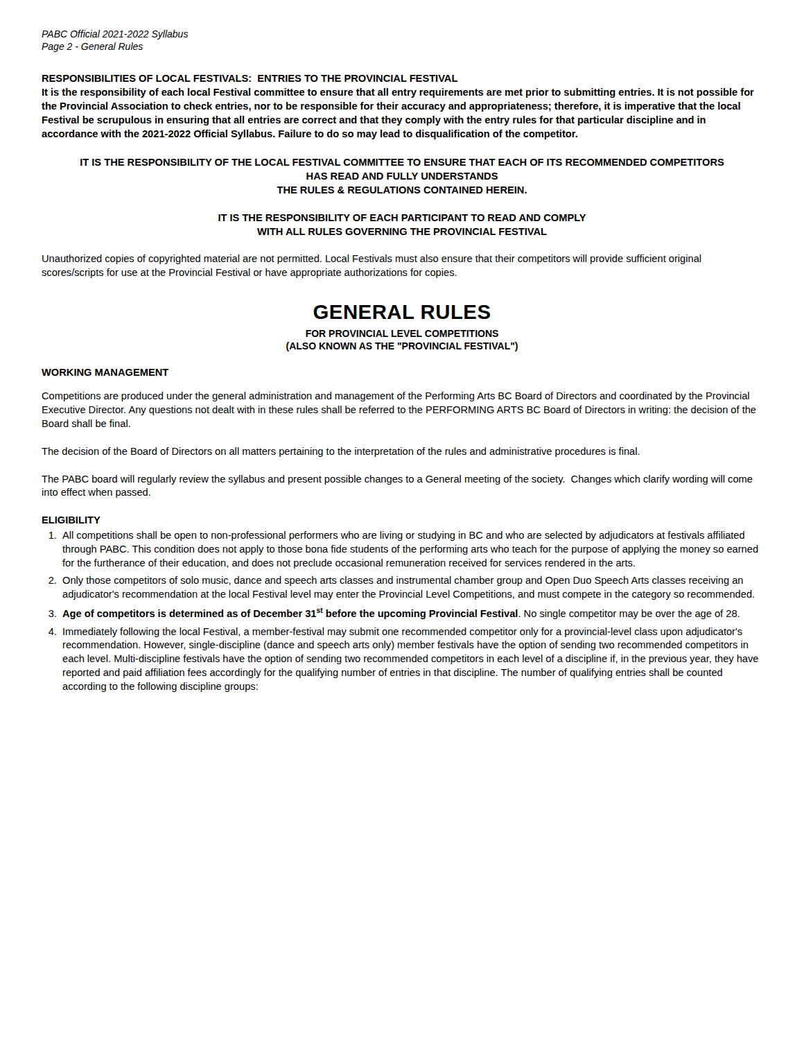PABC Official 2021-2022 Syllabus
Page 2 - General Rules
RESPONSIBILITIES OF LOCAL FESTIVALS: ENTRIES TO THE PROVINCIAL FESTIVAL
It is the responsibility of each local Festival committee to ensure that all entry requirements are met prior to submitting entries. It is not possible for the Provincial Association to check entries, nor to be responsible for their accuracy and appropriateness; therefore, it is imperative that the local Festival be scrupulous in ensuring that all entries are correct and that they comply with the entry rules for that particular discipline and in accordance with the 2021-2022 Official Syllabus. Failure to do so may lead to disqualification of the competitor.
IT IS THE RESPONSIBILITY OF THE LOCAL FESTIVAL COMMITTEE TO ENSURE THAT EACH OF ITS RECOMMENDED COMPETITORS HAS READ AND FULLY UNDERSTANDS
THE RULES & REGULATIONS CONTAINED HEREIN.
IT IS THE RESPONSIBILITY OF EACH PARTICIPANT TO READ AND COMPLY
WITH ALL RULES GOVERNING THE PROVINCIAL FESTIVAL
Unauthorized copies of copyrighted material are not permitted. Local Festivals must also ensure that their competitors will provide sufficient original scores/scripts for use at the Provincial Festival or have appropriate authorizations for copies.
GENERAL RULES
FOR PROVINCIAL LEVEL COMPETITIONS
(ALSO KNOWN AS THE "PROVINCIAL FESTIVAL")
WORKING MANAGEMENT
Competitions are produced under the general administration and management of the Performing Arts BC Board of Directors and coordinated by the Provincial Executive Director. Any questions not dealt with in these rules shall be referred to the PERFORMING ARTS BC Board of Directors in writing: the decision of the Board shall be final.
The decision of the Board of Directors on all matters pertaining to the interpretation of the rules and administrative procedures is final.
The PABC board will regularly review the syllabus and present possible changes to a General meeting of the society. Changes which clarify wording will come into effect when passed.
ELIGIBILITY
All competitions shall be open to non-professional performers who are living or studying in BC and who are selected by adjudicators at festivals affiliated through PABC. This condition does not apply to those bona fide students of the performing arts who teach for the purpose of applying the money so earned for the furtherance of their education, and does not preclude occasional remuneration received for services rendered in the arts.
Only those competitors of solo music, dance and speech arts classes and instrumental chamber group and Open Duo Speech Arts classes receiving an adjudicator's recommendation at the local Festival level may enter the Provincial Level Competitions, and must compete in the category so recommended.
Age of competitors is determined as of December 31st before the upcoming Provincial Festival. No single competitor may be over the age of 28.
Immediately following the local Festival, a member-festival may submit one recommended competitor only for a provincial-level class upon adjudicator's recommendation. However, single-discipline (dance and speech arts only) member festivals have the option of sending two recommended competitors in each level. Multi-discipline festivals have the option of sending two recommended competitors in each level of a discipline if, in the previous year, they have reported and paid affiliation fees accordingly for the qualifying number of entries in that discipline. The number of qualifying entries shall be counted according to the following discipline groups: